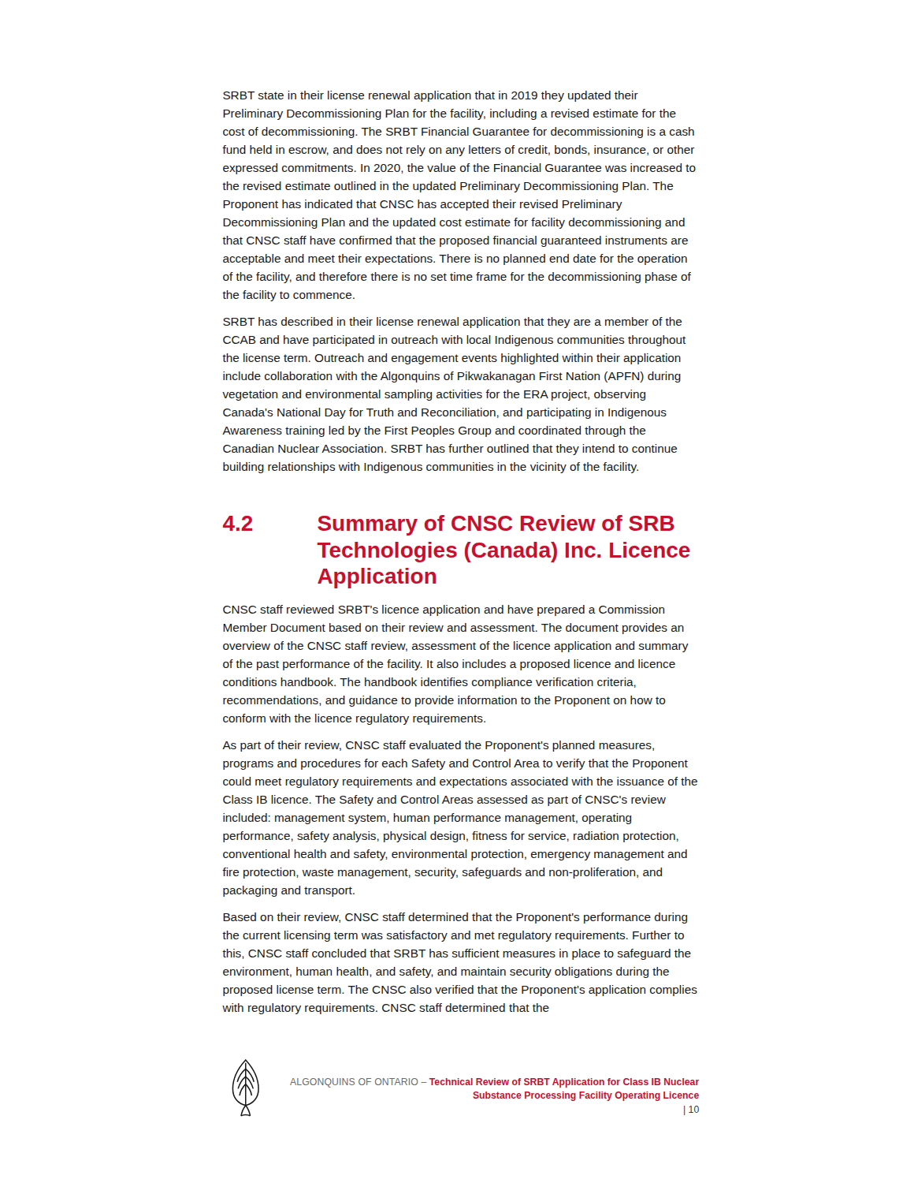SRBT state in their license renewal application that in 2019 they updated their Preliminary Decommissioning Plan for the facility, including a revised estimate for the cost of decommissioning. The SRBT Financial Guarantee for decommissioning is a cash fund held in escrow, and does not rely on any letters of credit, bonds, insurance, or other expressed commitments. In 2020, the value of the Financial Guarantee was increased to the revised estimate outlined in the updated Preliminary Decommissioning Plan. The Proponent has indicated that CNSC has accepted their revised Preliminary Decommissioning Plan and the updated cost estimate for facility decommissioning and that CNSC staff have confirmed that the proposed financial guaranteed instruments are acceptable and meet their expectations. There is no planned end date for the operation of the facility, and therefore there is no set time frame for the decommissioning phase of the facility to commence.
SRBT has described in their license renewal application that they are a member of the CCAB and have participated in outreach with local Indigenous communities throughout the license term. Outreach and engagement events highlighted within their application include collaboration with the Algonquins of Pikwakanagan First Nation (APFN) during vegetation and environmental sampling activities for the ERA project, observing Canada's National Day for Truth and Reconciliation, and participating in Indigenous Awareness training led by the First Peoples Group and coordinated through the Canadian Nuclear Association. SRBT has further outlined that they intend to continue building relationships with Indigenous communities in the vicinity of the facility.
4.2 Summary of CNSC Review of SRB Technologies (Canada) Inc. Licence Application
CNSC staff reviewed SRBT's licence application and have prepared a Commission Member Document based on their review and assessment. The document provides an overview of the CNSC staff review, assessment of the licence application and summary of the past performance of the facility. It also includes a proposed licence and licence conditions handbook. The handbook identifies compliance verification criteria, recommendations, and guidance to provide information to the Proponent on how to conform with the licence regulatory requirements.
As part of their review, CNSC staff evaluated the Proponent's planned measures, programs and procedures for each Safety and Control Area to verify that the Proponent could meet regulatory requirements and expectations associated with the issuance of the Class IB licence. The Safety and Control Areas assessed as part of CNSC's review included: management system, human performance management, operating performance, safety analysis, physical design, fitness for service, radiation protection, conventional health and safety, environmental protection, emergency management and fire protection, waste management, security, safeguards and non-proliferation, and packaging and transport.
Based on their review, CNSC staff determined that the Proponent's performance during the current licensing term was satisfactory and met regulatory requirements. Further to this, CNSC staff concluded that SRBT has sufficient measures in place to safeguard the environment, human health, and safety, and maintain security obligations during the proposed license term. The CNSC also verified that the Proponent's application complies with regulatory requirements. CNSC staff determined that the
ALGONQUINS OF ONTARIO – Technical Review of SRBT Application for Class IB Nuclear Substance Processing Facility Operating Licence
| 10